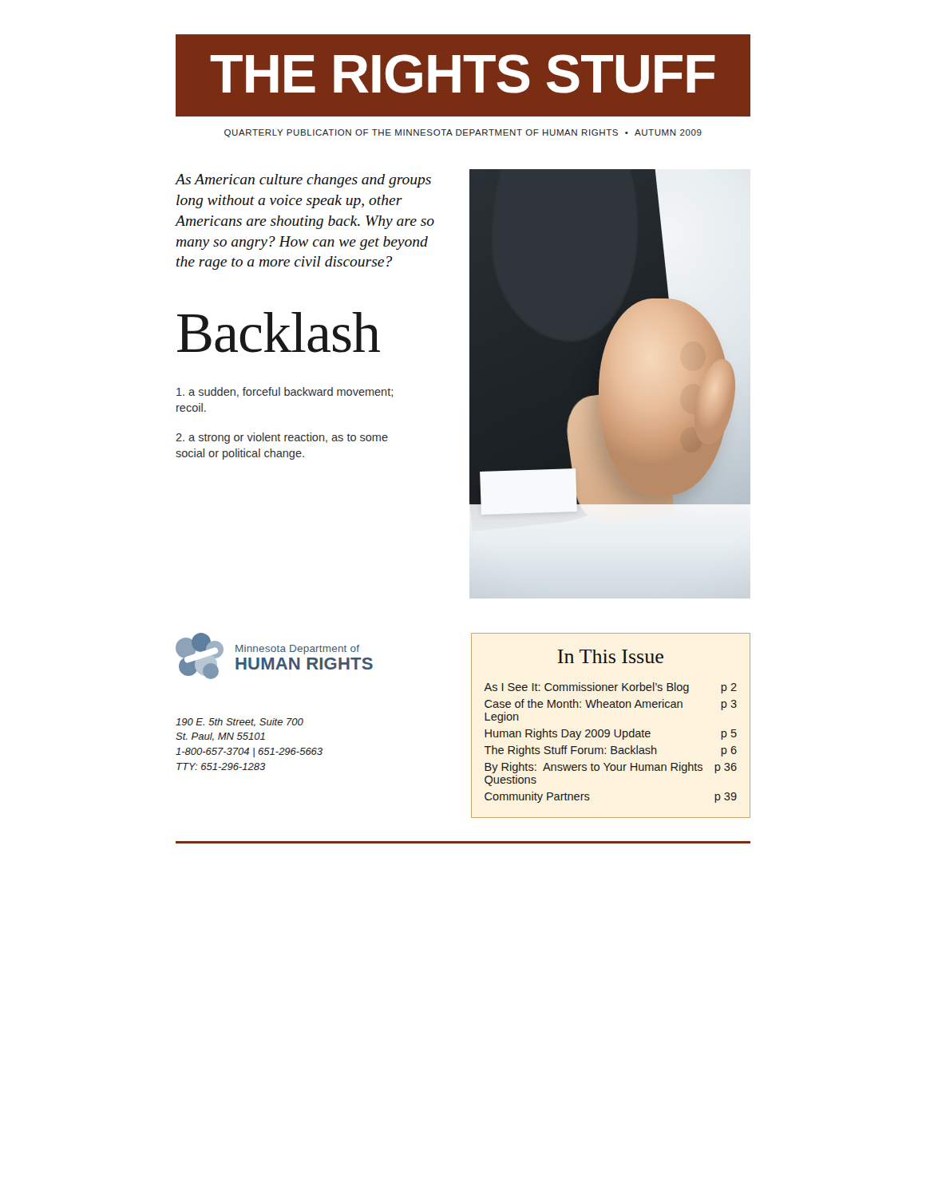THE RIGHTS STUFF
QUARTERLY PUBLICATION OF THE MINNESOTA DEPARTMENT OF HUMAN RIGHTS • AUTUMN 2009
As American culture changes and groups long without a voice speak up, other Americans are shouting back. Why are so many so angry? How can we get beyond the rage to a more civil discourse?
Backlash
1. a sudden, forceful backward movement; recoil.
2. a strong or violent reaction, as to some social or political change.
Minnesota Department of
HUMAN RIGHTS
190 E. 5th Street, Suite 700
St. Paul, MN 55101
1-800-657-3704 | 651-296-5663
TTY: 651-296-1283
In This Issue
| As I See It: Commissioner Korbel’s Blog | p 2 |
| Case of the Month: Wheaton American Legion | p 3 |
| Human Rights Day 2009 Update | p 5 |
| The Rights Stuff Forum: Backlash | p 6 |
| By Rights: Answers to Your Human Rights Questions | p 36 |
| Community Partners | p 39 |